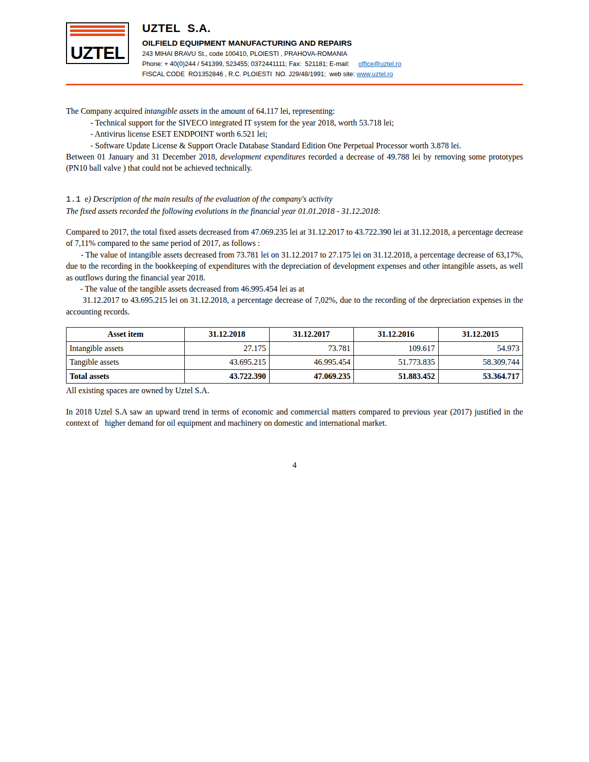UZTEL
UZTEL S.A.
OILFIELD EQUIPMENT MANUFACTURING AND REPAIRS
243 MIHAI BRAVU St., code 100410, PLOIESTI , PRAHOVA-ROMANIA
Phone: + 40(0)244 / 541399, 523455; 0372441111; Fax: 521181; E-mail: office@uztel.ro
FISCAL CODE RO1352846 , R.C. PLOIESTI NO. J29/48/1991; web site: www.uztel.ro
The Company acquired intangible assets in the amount of 64.117 lei, representing:
- Technical support for the SIVECO integrated IT system for the year 2018, worth 53.718 lei;
- Antivirus license ESET ENDPOINT worth 6.521 lei;
- Software Update License & Support Oracle Database Standard Edition One Perpetual Processor worth 3.878 lei.
Between 01 January and 31 December 2018, development expenditures recorded a decrease of 49.788 lei by removing some prototypes (PN10 ball valve ) that could not be achieved technically.
1.1 e) Description of the main results of the evaluation of the company's activity
The fixed assets recorded the following evolutions in the financial year 01.01.2018 - 31.12.2018:
Compared to 2017, the total fixed assets decreased from 47.069.235 lei at 31.12.2017 to 43.722.390 lei at 31.12.2018, a percentage decrease of 7,11% compared to the same period of 2017, as follows :
- The value of intangible assets decreased from 73.781 lei on 31.12.2017 to 27.175 lei on 31.12.2018, a percentage decrease of 63,17%, due to the recording in the bookkeeping of expenditures with the depreciation of development expenses and other intangible assets, as well as outflows during the financial year 2018.
- The value of the tangible assets decreased from 46.995.454 lei as at
31.12.2017 to 43.695.215 lei on 31.12.2018, a percentage decrease of 7,02%, due to the recording of the depreciation expenses in the accounting records.
| Asset item | 31.12.2018 | 31.12.2017 | 31.12.2016 | 31.12.2015 |
| --- | --- | --- | --- | --- |
| Intangible assets | 27.175 | 73.781 | 109.617 | 54.973 |
| Tangible assets | 43.695.215 | 46.995.454 | 51.773.835 | 58.309.744 |
| Total assets | 43.722.390 | 47.069.235 | 51.883.452 | 53.364.717 |
All existing spaces are owned by Uztel S.A.
In 2018 Uztel S.A saw an upward trend in terms of economic and commercial matters compared to previous year (2017) justified in the context of higher demand for oil equipment and machinery on domestic and international market.
4